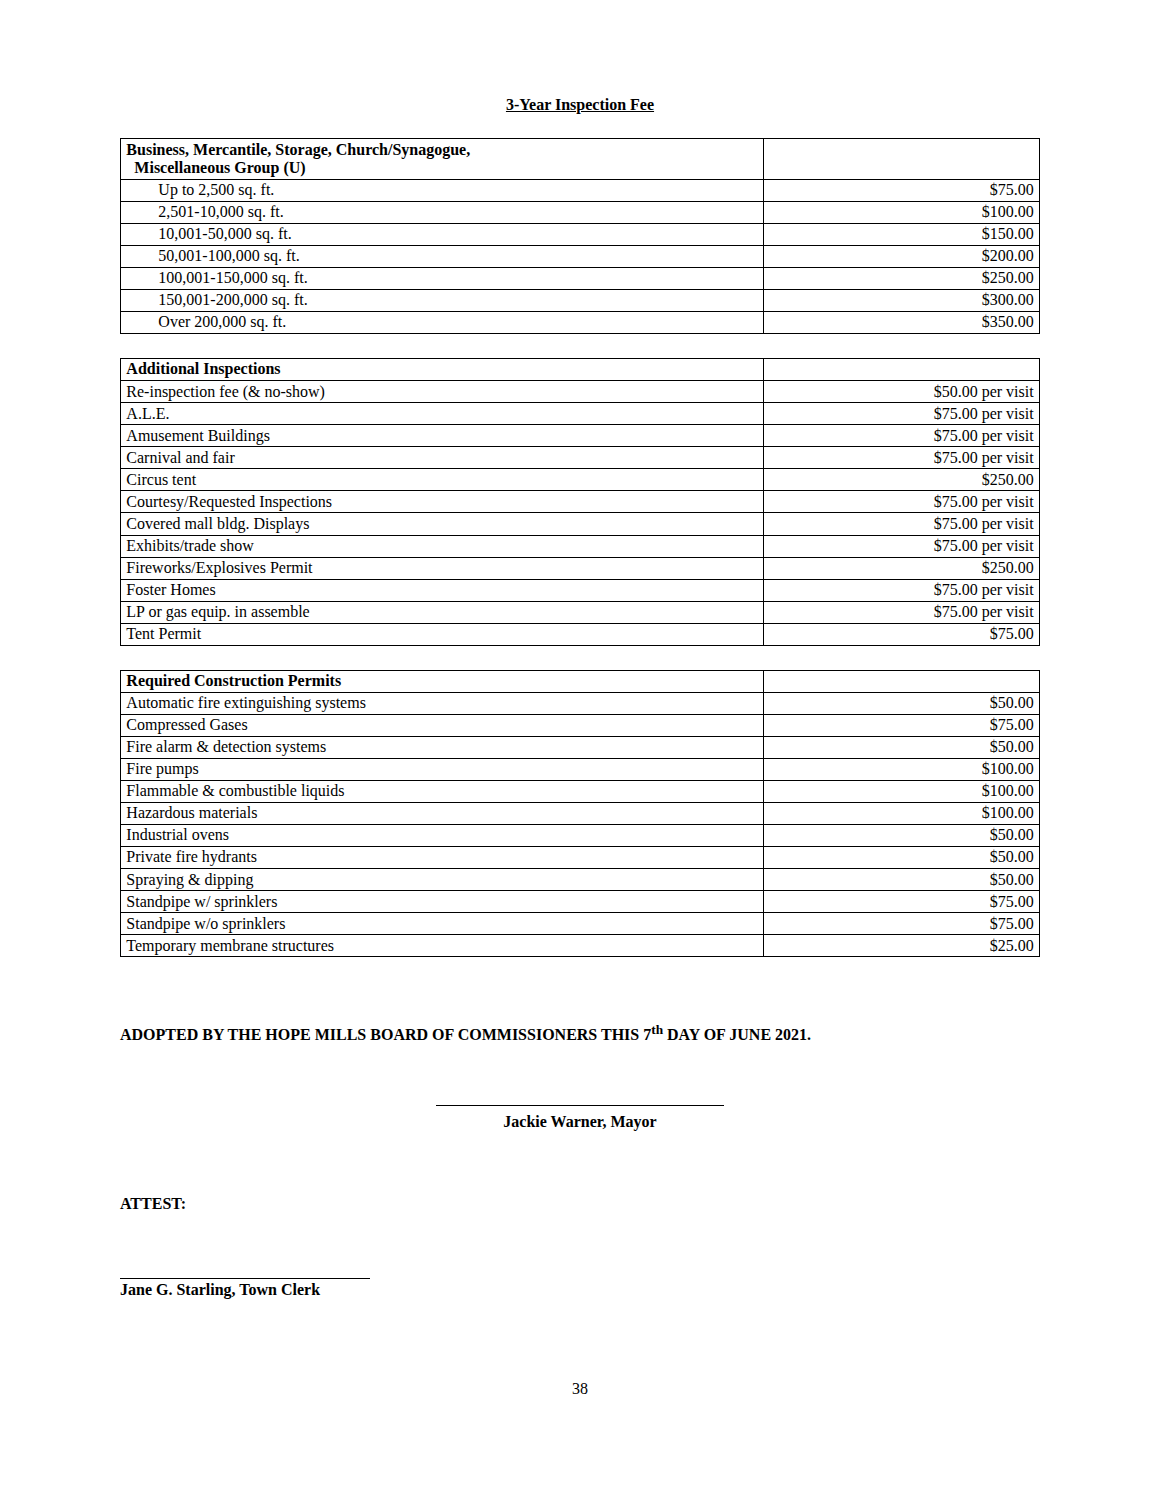3-Year Inspection Fee
| Business, Mercantile, Storage, Church/Synagogue, Miscellaneous Group (U) | |
| Up to 2,500 sq. ft. | $75.00 |
| 2,501-10,000 sq. ft. | $100.00 |
| 10,001-50,000 sq. ft. | $150.00 |
| 50,001-100,000 sq. ft. | $200.00 |
| 100,001-150,000 sq. ft. | $250.00 |
| 150,001-200,000 sq. ft. | $300.00 |
| Over 200,000 sq. ft. | $350.00 |
| Additional Inspections | |
| Re-inspection fee (& no-show) | $50.00 per visit |
| A.L.E. | $75.00 per visit |
| Amusement Buildings | $75.00 per visit |
| Carnival and fair | $75.00 per visit |
| Circus tent | $250.00 |
| Courtesy/Requested Inspections | $75.00 per visit |
| Covered mall bldg. Displays | $75.00 per visit |
| Exhibits/trade show | $75.00 per visit |
| Fireworks/Explosives Permit | $250.00 |
| Foster Homes | $75.00 per visit |
| LP or gas equip. in assemble | $75.00 per visit |
| Tent Permit | $75.00 |
| Required Construction Permits | |
| Automatic fire extinguishing systems | $50.00 |
| Compressed Gases | $75.00 |
| Fire alarm & detection systems | $50.00 |
| Fire pumps | $100.00 |
| Flammable & combustible liquids | $100.00 |
| Hazardous materials | $100.00 |
| Industrial ovens | $50.00 |
| Private fire hydrants | $50.00 |
| Spraying & dipping | $50.00 |
| Standpipe w/ sprinklers | $75.00 |
| Standpipe w/o sprinklers | $75.00 |
| Temporary membrane structures | $25.00 |
ADOPTED BY THE HOPE MILLS BOARD OF COMMISSIONERS THIS 7th DAY OF JUNE 2021.
Jackie Warner, Mayor
ATTEST: Jane G. Starling, Town Clerk
38